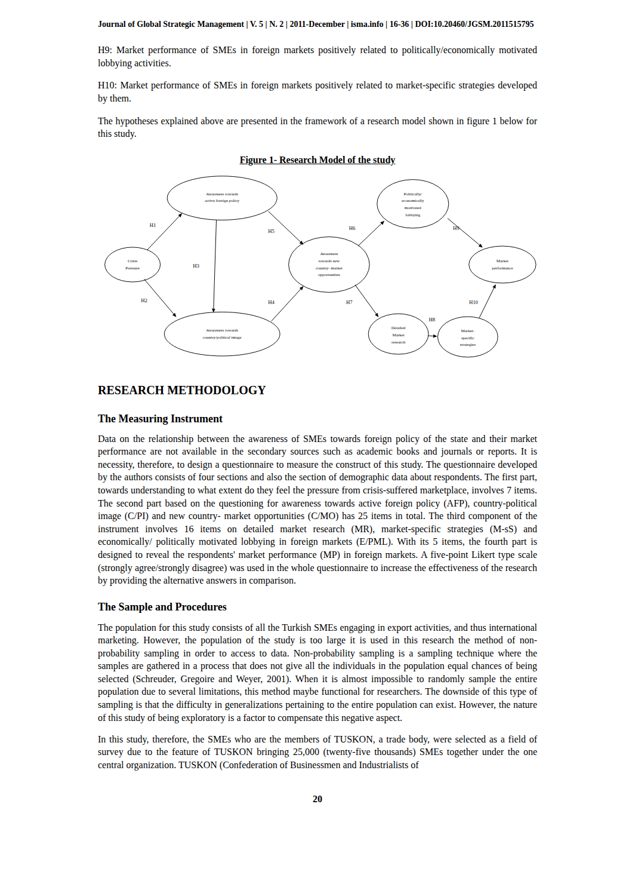Journal of Global Strategic Management | V. 5 | N. 2 | 2011-December | isma.info | 16-36 | DOI:10.20460/JGSM.2011515795
H9: Market performance of SMEs in foreign markets positively related to politically/economically motivated lobbying activities.
H10: Market performance of SMEs in foreign markets positively related to market-specific strategies developed by them.
The hypotheses explained above are presented in the framework of a research model shown in figure 1 below for this study.
Figure 1- Research Model of the study
Awareness towards active foreign policy Crisis Pressure Awareness towards country/political image Awareness towards new country- market opportunities Politically/ economically motivated lobbying Detailed Market research Market- specific strategies Market performance H1 H2 H3 H5 H4 H6 H7 H8 H9 H10
RESEARCH METHODOLOGY
The Measuring Instrument
Data on the relationship between the awareness of SMEs towards foreign policy of the state and their market performance are not available in the secondary sources such as academic books and journals or reports. It is necessity, therefore, to design a questionnaire to measure the construct of this study. The questionnaire developed by the authors consists of four sections and also the section of demographic data about respondents. The first part, towards understanding to what extent do they feel the pressure from crisis-suffered marketplace, involves 7 items. The second part based on the questioning for awareness towards active foreign policy (AFP), country-political image (C/PI) and new country- market opportunities (C/MO) has 25 items in total. The third component of the instrument involves 16 items on detailed market research (MR), market-specific strategies (M-sS) and economically/ politically motivated lobbying in foreign markets (E/PML). With its 5 items, the fourth part is designed to reveal the respondents' market performance (MP) in foreign markets. A five-point Likert type scale (strongly agree/strongly disagree) was used in the whole questionnaire to increase the effectiveness of the research by providing the alternative answers in comparison.
The Sample and Procedures
The population for this study consists of all the Turkish SMEs engaging in export activities, and thus international marketing. However, the population of the study is too large it is used in this research the method of non-probability sampling in order to access to data. Non-probability sampling is a sampling technique where the samples are gathered in a process that does not give all the individuals in the population equal chances of being selected (Schreuder, Gregoire and Weyer, 2001). When it is almost impossible to randomly sample the entire population due to several limitations, this method maybe functional for researchers. The downside of this type of sampling is that the difficulty in generalizations pertaining to the entire population can exist. However, the nature of this study of being exploratory is a factor to compensate this negative aspect.
In this study, therefore, the SMEs who are the members of TUSKON, a trade body, were selected as a field of survey due to the feature of TUSKON bringing 25,000 (twenty-five thousands) SMEs together under the one central organization. TUSKON (Confederation of Businessmen and Industrialists of
20